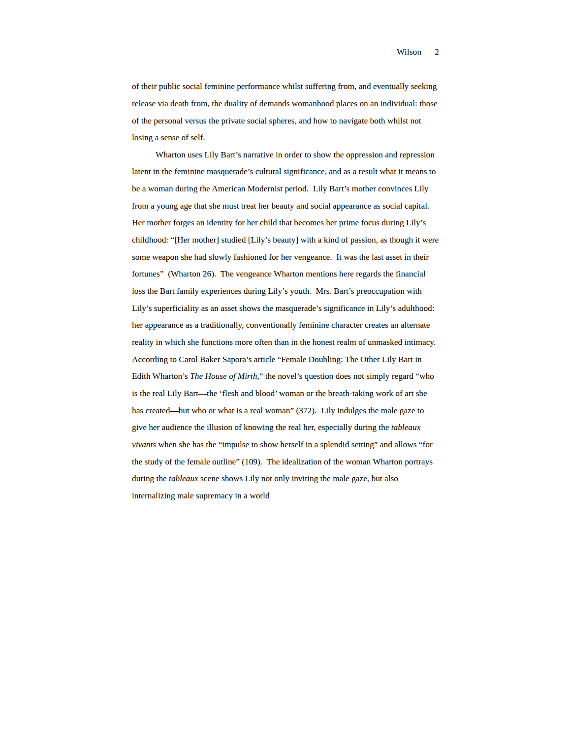Wilson2
of their public social feminine performance whilst suffering from, and eventually seeking release via death from, the duality of demands womanhood places on an individual: those of the personal versus the private social spheres, and how to navigate both whilst not losing a sense of self.
Wharton uses Lily Bart’s narrative in order to show the oppression and repression latent in the feminine masquerade’s cultural significance, and as a result what it means to be a woman during the American Modernist period. Lily Bart’s mother convinces Lily from a young age that she must treat her beauty and social appearance as social capital. Her mother forges an identity for her child that becomes her prime focus during Lily’s childhood: “[Her mother] studied [Lily’s beauty] with a kind of passion, as though it were some weapon she had slowly fashioned for her vengeance. It was the last asset in their fortunes” (Wharton 26). The vengeance Wharton mentions here regards the financial loss the Bart family experiences during Lily’s youth. Mrs. Bart’s preoccupation with Lily’s superficiality as an asset shows the masquerade’s significance in Lily’s adulthood: her appearance as a traditionally, conventionally feminine character creates an alternate reality in which she functions more often than in the honest realm of unmasked intimacy. According to Carol Baker Sapora’s article “Female Doubling: The Other Lily Bart in Edith Wharton’s The House of Mirth,” the novel’s question does not simply regard “who is the real Lily Bart—the ‘flesh and blood’ woman or the breath-taking work of art she has created—but who or what is a real woman” (372). Lily indulges the male gaze to give her audience the illusion of knowing the real her, especially during the tableaux vivants when she has the “impulse to show herself in a splendid setting” and allows “for the study of the female outline” (109). The idealization of the woman Wharton portrays during the tableaux scene shows Lily not only inviting the male gaze, but also internalizing male supremacy in a world